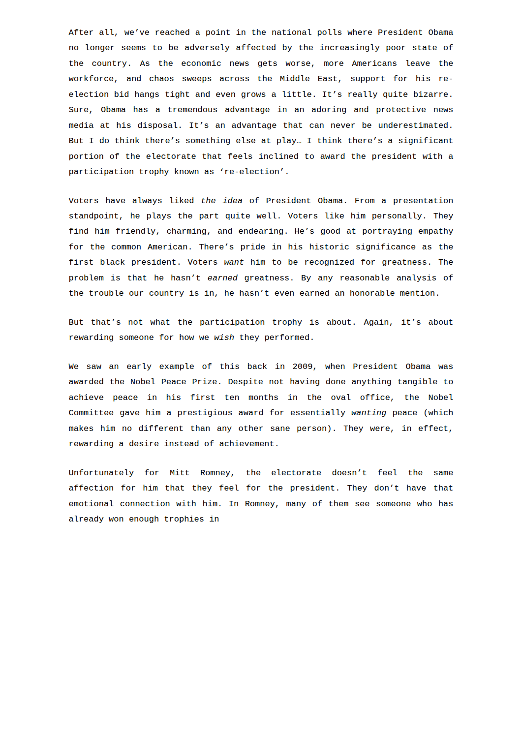After all, we’ve reached a point in the national polls where President Obama no longer seems to be adversely affected by the increasingly poor state of the country. As the economic news gets worse, more Americans leave the workforce, and chaos sweeps across the Middle East, support for his re-election bid hangs tight and even grows a little. It’s really quite bizarre. Sure, Obama has a tremendous advantage in an adoring and protective news media at his disposal. It’s an advantage that can never be underestimated. But I do think there’s something else at play… I think there’s a significant portion of the electorate that feels inclined to award the president with a participation trophy known as ‘re-election’.
Voters have always liked the idea of President Obama. From a presentation standpoint, he plays the part quite well. Voters like him personally. They find him friendly, charming, and endearing. He’s good at portraying empathy for the common American. There’s pride in his historic significance as the first black president. Voters want him to be recognized for greatness. The problem is that he hasn’t earned greatness. By any reasonable analysis of the trouble our country is in, he hasn’t even earned an honorable mention.
But that’s not what the participation trophy is about. Again, it’s about rewarding someone for how we wish they performed.
We saw an early example of this back in 2009, when President Obama was awarded the Nobel Peace Prize. Despite not having done anything tangible to achieve peace in his first ten months in the oval office, the Nobel Committee gave him a prestigious award for essentially wanting peace (which makes him no different than any other sane person). They were, in effect, rewarding a desire instead of achievement.
Unfortunately for Mitt Romney, the electorate doesn’t feel the same affection for him that they feel for the president. They don’t have that emotional connection with him. In Romney, many of them see someone who has already won enough trophies in